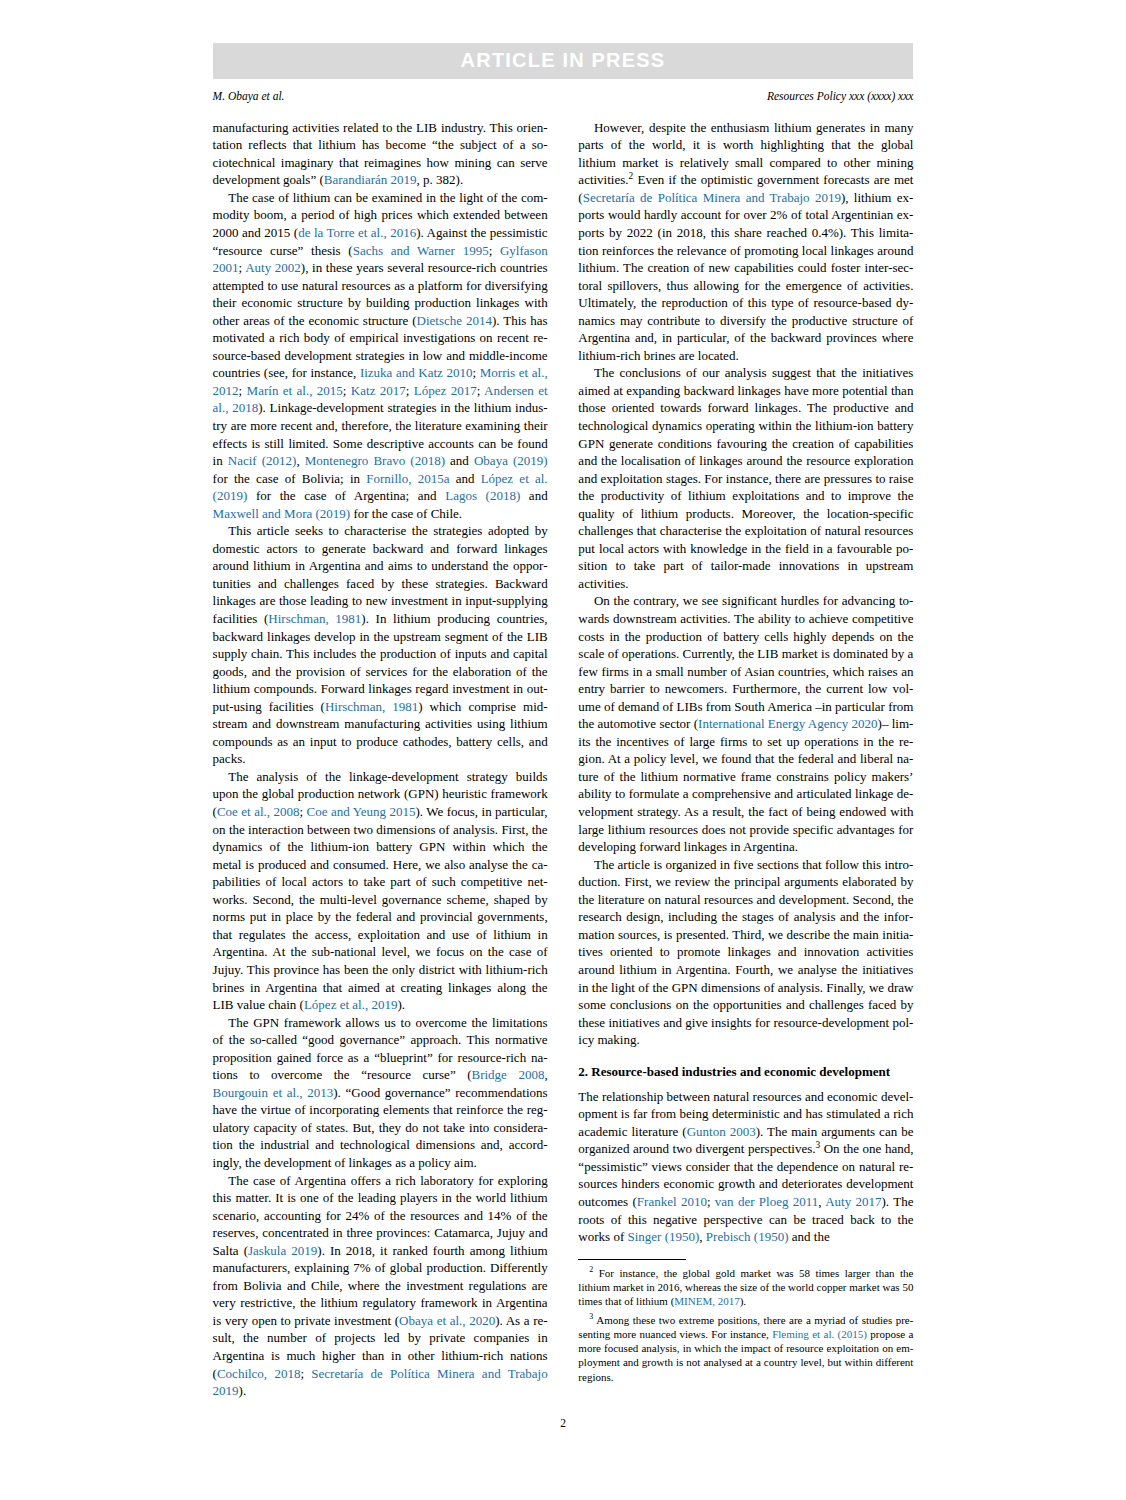ARTICLE IN PRESS
M. Obaya et al.
Resources Policy xxx (xxxx) xxx
manufacturing activities related to the LIB industry. This orientation reflects that lithium has become “the subject of a sociotechnical imaginary that reimagines how mining can serve development goals” (Barandiarán 2019, p. 382).
The case of lithium can be examined in the light of the commodity boom, a period of high prices which extended between 2000 and 2015 (de la Torre et al., 2016). Against the pessimistic “resource curse” thesis (Sachs and Warner 1995; Gylfason 2001; Auty 2002), in these years several resource-rich countries attempted to use natural resources as a platform for diversifying their economic structure by building production linkages with other areas of the economic structure (Dietsche 2014). This has motivated a rich body of empirical investigations on recent resource-based development strategies in low and middle-income countries (see, for instance, Iizuka and Katz 2010; Morris et al., 2012; Marín et al., 2015; Katz 2017; López 2017; Andersen et al., 2018). Linkage-development strategies in the lithium industry are more recent and, therefore, the literature examining their effects is still limited. Some descriptive accounts can be found in Nacif (2012), Montenegro Bravo (2018) and Obaya (2019) for the case of Bolivia; in Fornillo, 2015a and López et al. (2019) for the case of Argentina; and Lagos (2018) and Maxwell and Mora (2019) for the case of Chile.
This article seeks to characterise the strategies adopted by domestic actors to generate backward and forward linkages around lithium in Argentina and aims to understand the opportunities and challenges faced by these strategies. Backward linkages are those leading to new investment in input-supplying facilities (Hirschman, 1981). In lithium producing countries, backward linkages develop in the upstream segment of the LIB supply chain. This includes the production of inputs and capital goods, and the provision of services for the elaboration of the lithium compounds. Forward linkages regard investment in output-using facilities (Hirschman, 1981) which comprise midstream and downstream manufacturing activities using lithium compounds as an input to produce cathodes, battery cells, and packs.
The analysis of the linkage-development strategy builds upon the global production network (GPN) heuristic framework (Coe et al., 2008; Coe and Yeung 2015). We focus, in particular, on the interaction between two dimensions of analysis. First, the dynamics of the lithium-ion battery GPN within which the metal is produced and consumed. Here, we also analyse the capabilities of local actors to take part of such competitive networks. Second, the multi-level governance scheme, shaped by norms put in place by the federal and provincial governments, that regulates the access, exploitation and use of lithium in Argentina. At the sub-national level, we focus on the case of Jujuy. This province has been the only district with lithium-rich brines in Argentina that aimed at creating linkages along the LIB value chain (López et al., 2019).
The GPN framework allows us to overcome the limitations of the so-called “good governance” approach. This normative proposition gained force as a “blueprint” for resource-rich nations to overcome the “resource curse” (Bridge 2008, Bourgouin et al., 2013). “Good governance” recommendations have the virtue of incorporating elements that reinforce the regulatory capacity of states. But, they do not take into consideration the industrial and technological dimensions and, accordingly, the development of linkages as a policy aim.
The case of Argentina offers a rich laboratory for exploring this matter. It is one of the leading players in the world lithium scenario, accounting for 24% of the resources and 14% of the reserves, concentrated in three provinces: Catamarca, Jujuy and Salta (Jaskula 2019). In 2018, it ranked fourth among lithium manufacturers, explaining 7% of global production. Differently from Bolivia and Chile, where the investment regulations are very restrictive, the lithium regulatory framework in Argentina is very open to private investment (Obaya et al., 2020). As a result, the number of projects led by private companies in Argentina is much higher than in other lithium-rich nations (Cochilco, 2018; Secretaría de Política Minera and Trabajo 2019).
However, despite the enthusiasm lithium generates in many parts of the world, it is worth highlighting that the global lithium market is relatively small compared to other mining activities.2 Even if the optimistic government forecasts are met (Secretaría de Política Minera and Trabajo 2019), lithium exports would hardly account for over 2% of total Argentinian exports by 2022 (in 2018, this share reached 0.4%). This limitation reinforces the relevance of promoting local linkages around lithium. The creation of new capabilities could foster inter-sectoral spillovers, thus allowing for the emergence of activities. Ultimately, the reproduction of this type of resource-based dynamics may contribute to diversify the productive structure of Argentina and, in particular, of the backward provinces where lithium-rich brines are located.
The conclusions of our analysis suggest that the initiatives aimed at expanding backward linkages have more potential than those oriented towards forward linkages. The productive and technological dynamics operating within the lithium-ion battery GPN generate conditions favouring the creation of capabilities and the localisation of linkages around the resource exploration and exploitation stages. For instance, there are pressures to raise the productivity of lithium exploitations and to improve the quality of lithium products. Moreover, the location-specific challenges that characterise the exploitation of natural resources put local actors with knowledge in the field in a favourable position to take part of tailor-made innovations in upstream activities.
On the contrary, we see significant hurdles for advancing towards downstream activities. The ability to achieve competitive costs in the production of battery cells highly depends on the scale of operations. Currently, the LIB market is dominated by a few firms in a small number of Asian countries, which raises an entry barrier to newcomers. Furthermore, the current low volume of demand of LIBs from South America –in particular from the automotive sector (International Energy Agency 2020)– limits the incentives of large firms to set up operations in the region. At a policy level, we found that the federal and liberal nature of the lithium normative frame constrains policy makers’ ability to formulate a comprehensive and articulated linkage development strategy. As a result, the fact of being endowed with large lithium resources does not provide specific advantages for developing forward linkages in Argentina.
The article is organized in five sections that follow this introduction. First, we review the principal arguments elaborated by the literature on natural resources and development. Second, the research design, including the stages of analysis and the information sources, is presented. Third, we describe the main initiatives oriented to promote linkages and innovation activities around lithium in Argentina. Fourth, we analyse the initiatives in the light of the GPN dimensions of analysis. Finally, we draw some conclusions on the opportunities and challenges faced by these initiatives and give insights for resource-development policy making.
2. Resource-based industries and economic development
The relationship between natural resources and economic development is far from being deterministic and has stimulated a rich academic literature (Gunton 2003). The main arguments can be organized around two divergent perspectives.3 On the one hand, “pessimistic” views consider that the dependence on natural resources hinders economic growth and deteriorates development outcomes (Frankel 2010; van der Ploeg 2011, Auty 2017). The roots of this negative perspective can be traced back to the works of Singer (1950), Prebisch (1950) and the
2 For instance, the global gold market was 58 times larger than the lithium market in 2016, whereas the size of the world copper market was 50 times that of lithium (MINEM, 2017).
3 Among these two extreme positions, there are a myriad of studies presenting more nuanced views. For instance, Fleming et al. (2015) propose a more focused analysis, in which the impact of resource exploitation on employment and growth is not analysed at a country level, but within different regions.
2